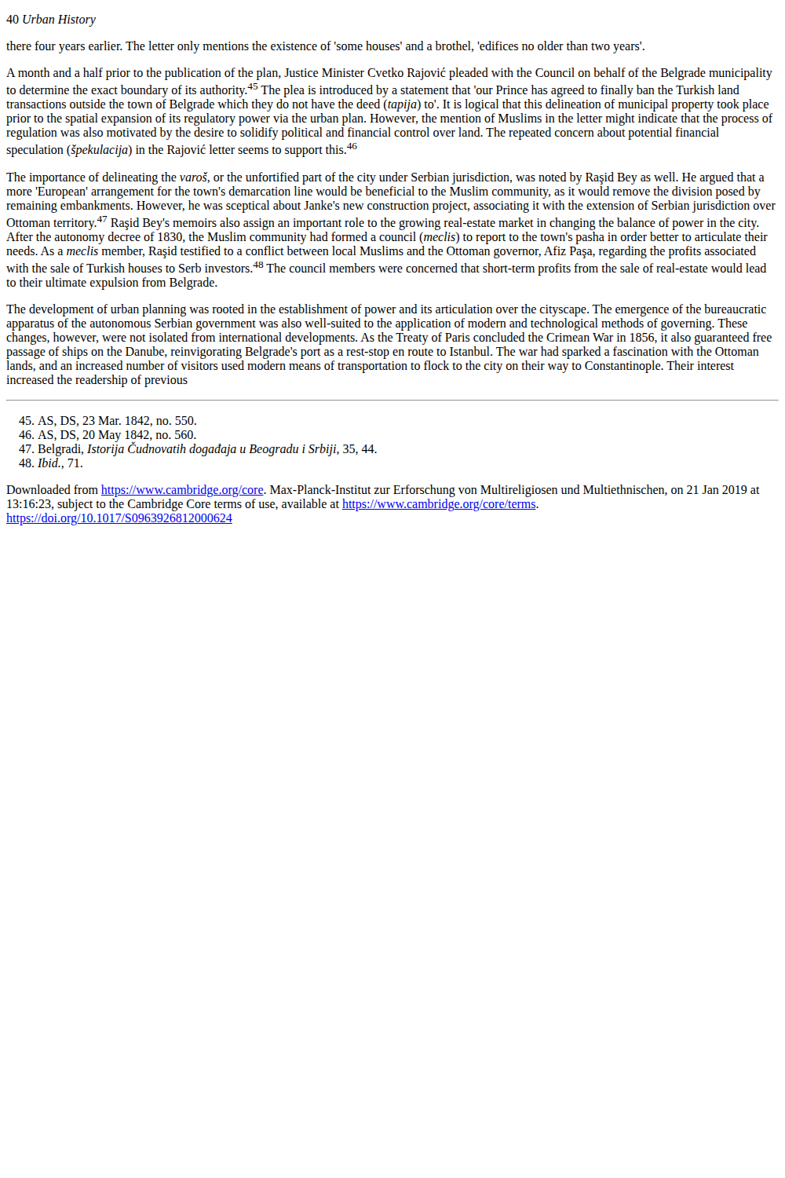40 Urban History
there four years earlier. The letter only mentions the existence of 'some houses' and a brothel, 'edifices no older than two years'.
A month and a half prior to the publication of the plan, Justice Minister Cvetko Rajović pleaded with the Council on behalf of the Belgrade municipality to determine the exact boundary of its authority.45 The plea is introduced by a statement that 'our Prince has agreed to finally ban the Turkish land transactions outside the town of Belgrade which they do not have the deed (tapija) to'. It is logical that this delineation of municipal property took place prior to the spatial expansion of its regulatory power via the urban plan. However, the mention of Muslims in the letter might indicate that the process of regulation was also motivated by the desire to solidify political and financial control over land. The repeated concern about potential financial speculation (špekulacija) in the Rajović letter seems to support this.46
The importance of delineating the varoš, or the unfortified part of the city under Serbian jurisdiction, was noted by Raşid Bey as well. He argued that a more 'European' arrangement for the town's demarcation line would be beneficial to the Muslim community, as it would remove the division posed by remaining embankments. However, he was sceptical about Janke's new construction project, associating it with the extension of Serbian jurisdiction over Ottoman territory.47 Raşid Bey's memoirs also assign an important role to the growing real-estate market in changing the balance of power in the city. After the autonomy decree of 1830, the Muslim community had formed a council (meclis) to report to the town's pasha in order better to articulate their needs. As a meclis member, Raşid testified to a conflict between local Muslims and the Ottoman governor, Afiz Paşa, regarding the profits associated with the sale of Turkish houses to Serb investors.48 The council members were concerned that short-term profits from the sale of real-estate would lead to their ultimate expulsion from Belgrade.
The development of urban planning was rooted in the establishment of power and its articulation over the cityscape. The emergence of the bureaucratic apparatus of the autonomous Serbian government was also well-suited to the application of modern and technological methods of governing. These changes, however, were not isolated from international developments. As the Treaty of Paris concluded the Crimean War in 1856, it also guaranteed free passage of ships on the Danube, reinvigorating Belgrade's port as a rest-stop en route to Istanbul. The war had sparked a fascination with the Ottoman lands, and an increased number of visitors used modern means of transportation to flock to the city on their way to Constantinople. Their interest increased the readership of previous
AS, DS, 23 Mar. 1842, no. 550.
AS, DS, 20 May 1842, no. 560.
Belgradi, Istorija Čudnovatih događaja u Beogradu i Srbiji, 35, 44.
Ibid., 71.
Downloaded from https://www.cambridge.org/core. Max-Planck-Institut zur Erforschung von Multireligiosen und Multiethnischen, on 21 Jan 2019 at 13:16:23, subject to the Cambridge Core terms of use, available at https://www.cambridge.org/core/terms.
https://doi.org/10.1017/S0963926812000624